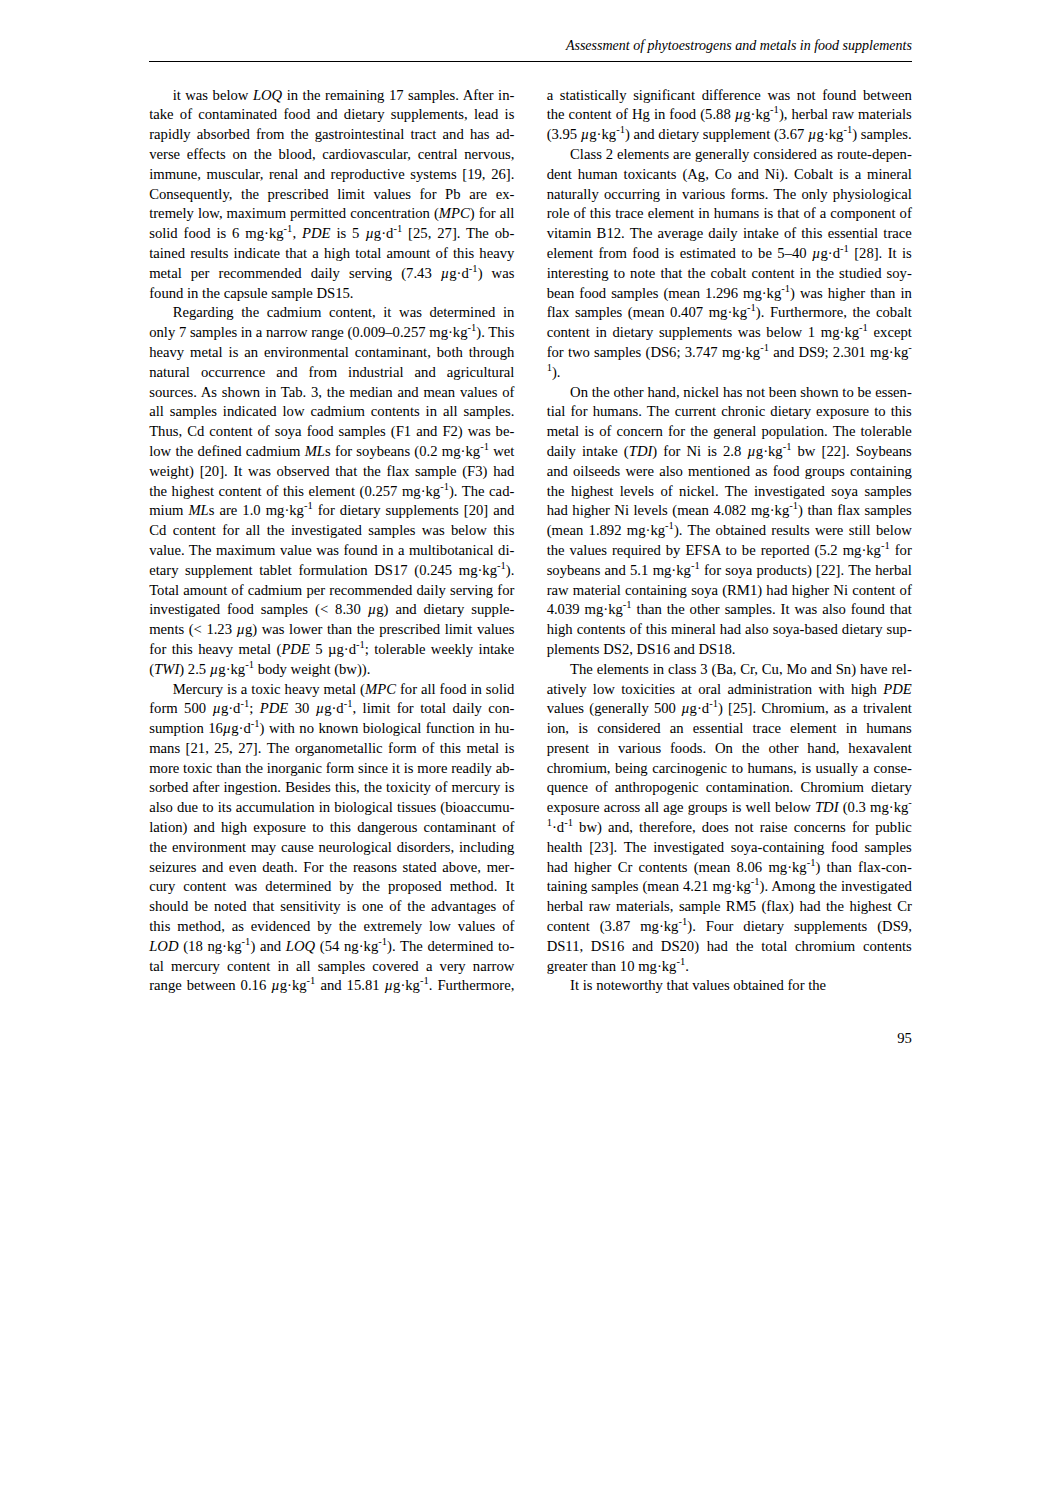Assessment of phytoestrogens and metals in food supplements
it was below LOQ in the remaining 17 samples. After intake of contaminated food and dietary supplements, lead is rapidly absorbed from the gastrointestinal tract and has adverse effects on the blood, cardiovascular, central nervous, immune, muscular, renal and reproductive systems [19, 26]. Consequently, the prescribed limit values for Pb are extremely low, maximum permitted concentration (MPC) for all solid food is 6 mg·kg-1, PDE is 5 µg·d-1 [25, 27]. The obtained results indicate that a high total amount of this heavy metal per recommended daily serving (7.43 µg·d-1) was found in the capsule sample DS15.
Regarding the cadmium content, it was determined in only 7 samples in a narrow range (0.009–0.257 mg·kg-1). This heavy metal is an environmental contaminant, both through natural occurrence and from industrial and agricultural sources. As shown in Tab. 3, the median and mean values of all samples indicated low cadmium contents in all samples. Thus, Cd content of soya food samples (F1 and F2) was below the defined cadmium MLs for soybeans (0.2 mg·kg-1 wet weight) [20]. It was observed that the flax sample (F3) had the highest content of this element (0.257 mg·kg-1). The cadmium MLs are 1.0 mg·kg-1 for dietary supplements [20] and Cd content for all the investigated samples was below this value. The maximum value was found in a multibotanical dietary supplement tablet formulation DS17 (0.245 mg·kg-1). Total amount of cadmium per recommended daily serving for investigated food samples (< 8.30 µg) and dietary supplements (< 1.23 µg) was lower than the prescribed limit values for this heavy metal (PDE 5 µg·d-1; tolerable weekly intake (TWI) 2.5 µg·kg-1 body weight (bw)).
Mercury is a toxic heavy metal (MPC for all food in solid form 500 µg·d-1; PDE 30 µg·d-1, limit for total daily consumption 16µg·d-1) with no known biological function in humans [21, 25, 27]. The organometallic form of this metal is more toxic than the inorganic form since it is more readily absorbed after ingestion. Besides this, the toxicity of mercury is also due to its accumulation in biological tissues (bioaccumulation) and high exposure to this dangerous contaminant of the environment may cause neurological disorders, including seizures and even death. For the reasons stated above, mercury content was determined by the proposed method. It should be noted that sensitivity is one of the advantages of this method, as evidenced by the extremely low values of LOD (18 ng·kg-1) and LOQ (54 ng·kg-1). The determined total mercury content in all samples covered a very narrow range between 0.16 µg·kg-1 and 15.81 µg·kg-1. Furthermore, a statistically significant difference was not found between the content of Hg in food (5.88 µg·kg-1), herbal raw materials (3.95 µg·kg-1) and dietary supplement (3.67 µg·kg-1) samples.
Class 2 elements are generally considered as route-dependent human toxicants (Ag, Co and Ni). Cobalt is a mineral naturally occurring in various forms. The only physiological role of this trace element in humans is that of a component of vitamin B12. The average daily intake of this essential trace element from food is estimated to be 5–40 µg·d-1 [28]. It is interesting to note that the cobalt content in the studied soybean food samples (mean 1.296 mg·kg-1) was higher than in flax samples (mean 0.407 mg·kg-1). Furthermore, the cobalt content in dietary supplements was below 1 mg·kg-1 except for two samples (DS6; 3.747 mg·kg-1 and DS9; 2.301 mg·kg-1).
On the other hand, nickel has not been shown to be essential for humans. The current chronic dietary exposure to this metal is of concern for the general population. The tolerable daily intake (TDI) for Ni is 2.8 µg·kg-1 bw [22]. Soybeans and oilseeds were also mentioned as food groups containing the highest levels of nickel. The investigated soya samples had higher Ni levels (mean 4.082 mg·kg-1) than flax samples (mean 1.892 mg·kg-1). The obtained results were still below the values required by EFSA to be reported (5.2 mg·kg-1 for soybeans and 5.1 mg·kg-1 for soya products) [22]. The herbal raw material containing soya (RM1) had higher Ni content of 4.039 mg·kg-1 than the other samples. It was also found that high contents of this mineral had also soya-based dietary supplements DS2, DS16 and DS18.
The elements in class 3 (Ba, Cr, Cu, Mo and Sn) have relatively low toxicities at oral administration with high PDE values (generally 500 µg·d-1) [25]. Chromium, as a trivalent ion, is considered an essential trace element in humans present in various foods. On the other hand, hexavalent chromium, being carcinogenic to humans, is usually a consequence of anthropogenic contamination. Chromium dietary exposure across all age groups is well below TDI (0.3 mg·kg-1·d-1 bw) and, therefore, does not raise concerns for public health [23]. The investigated soya-containing food samples had higher Cr contents (mean 8.06 mg·kg-1) than flax-containing samples (mean 4.21 mg·kg-1). Among the investigated herbal raw materials, sample RM5 (flax) had the highest Cr content (3.87 mg·kg-1). Four dietary supplements (DS9, DS11, DS16 and DS20) had the total chromium contents greater than 10 mg·kg-1.
It is noteworthy that values obtained for the
95